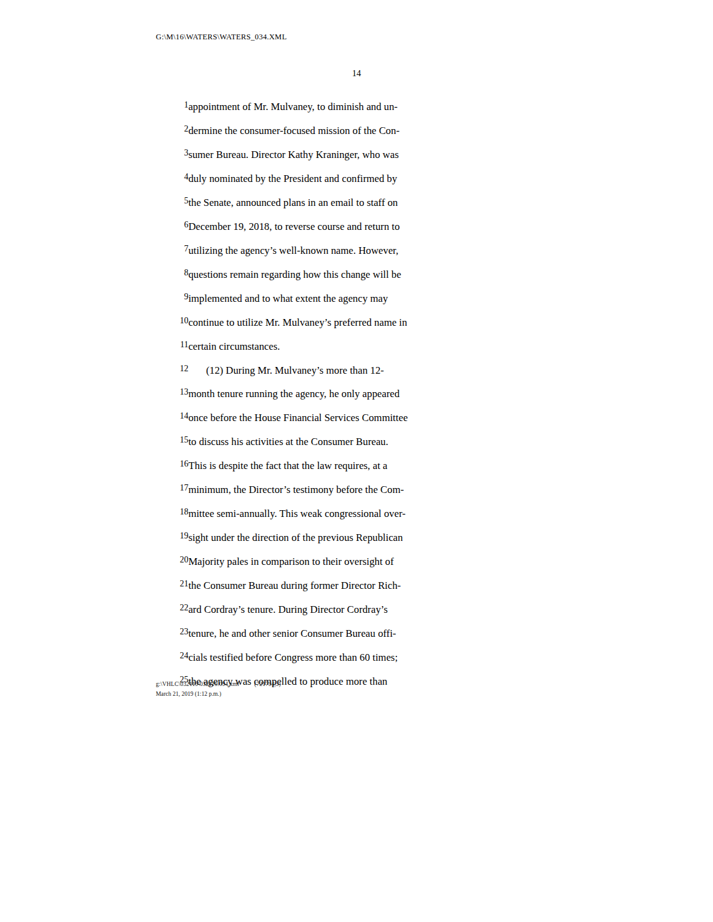G:\M\16\WATERS\WATERS_034.XML
14
| 1 | appointment of Mr. Mulvaney, to diminish and un- |
| 2 | dermine the consumer-focused mission of the Con- |
| 3 | sumer Bureau. Director Kathy Kraninger, who was |
| 4 | duly nominated by the President and confirmed by |
| 5 | the Senate, announced plans in an email to staff on |
| 6 | December 19, 2018, to reverse course and return to |
| 7 | utilizing the agency’s well-known name. However, |
| 8 | questions remain regarding how this change will be |
| 9 | implemented and to what extent the agency may |
| 10 | continue to utilize Mr. Mulvaney’s preferred name in |
| 11 | certain circumstances. |
| 12 | (12) During Mr. Mulvaney’s more than 12- |
| 13 | month tenure running the agency, he only appeared |
| 14 | once before the House Financial Services Committee |
| 15 | to discuss his activities at the Consumer Bureau. |
| 16 | This is despite the fact that the law requires, at a |
| 17 | minimum, the Director’s testimony before the Com- |
| 18 | mittee semi-annually. This weak congressional over- |
| 19 | sight under the direction of the previous Republican |
| 20 | Majority pales in comparison to their oversight of |
| 21 | the Consumer Bureau during former Director Rich- |
| 22 | ard Cordray’s tenure. During Director Cordray’s |
| 23 | tenure, he and other senior Consumer Bureau offi- |
| 24 | cials testified before Congress more than 60 times; |
| 25 | the agency was compelled to produce more than |
g:\VHLC\032119\032119.094.xml (721794|3)
March 21, 2019 (1:12 p.m.)